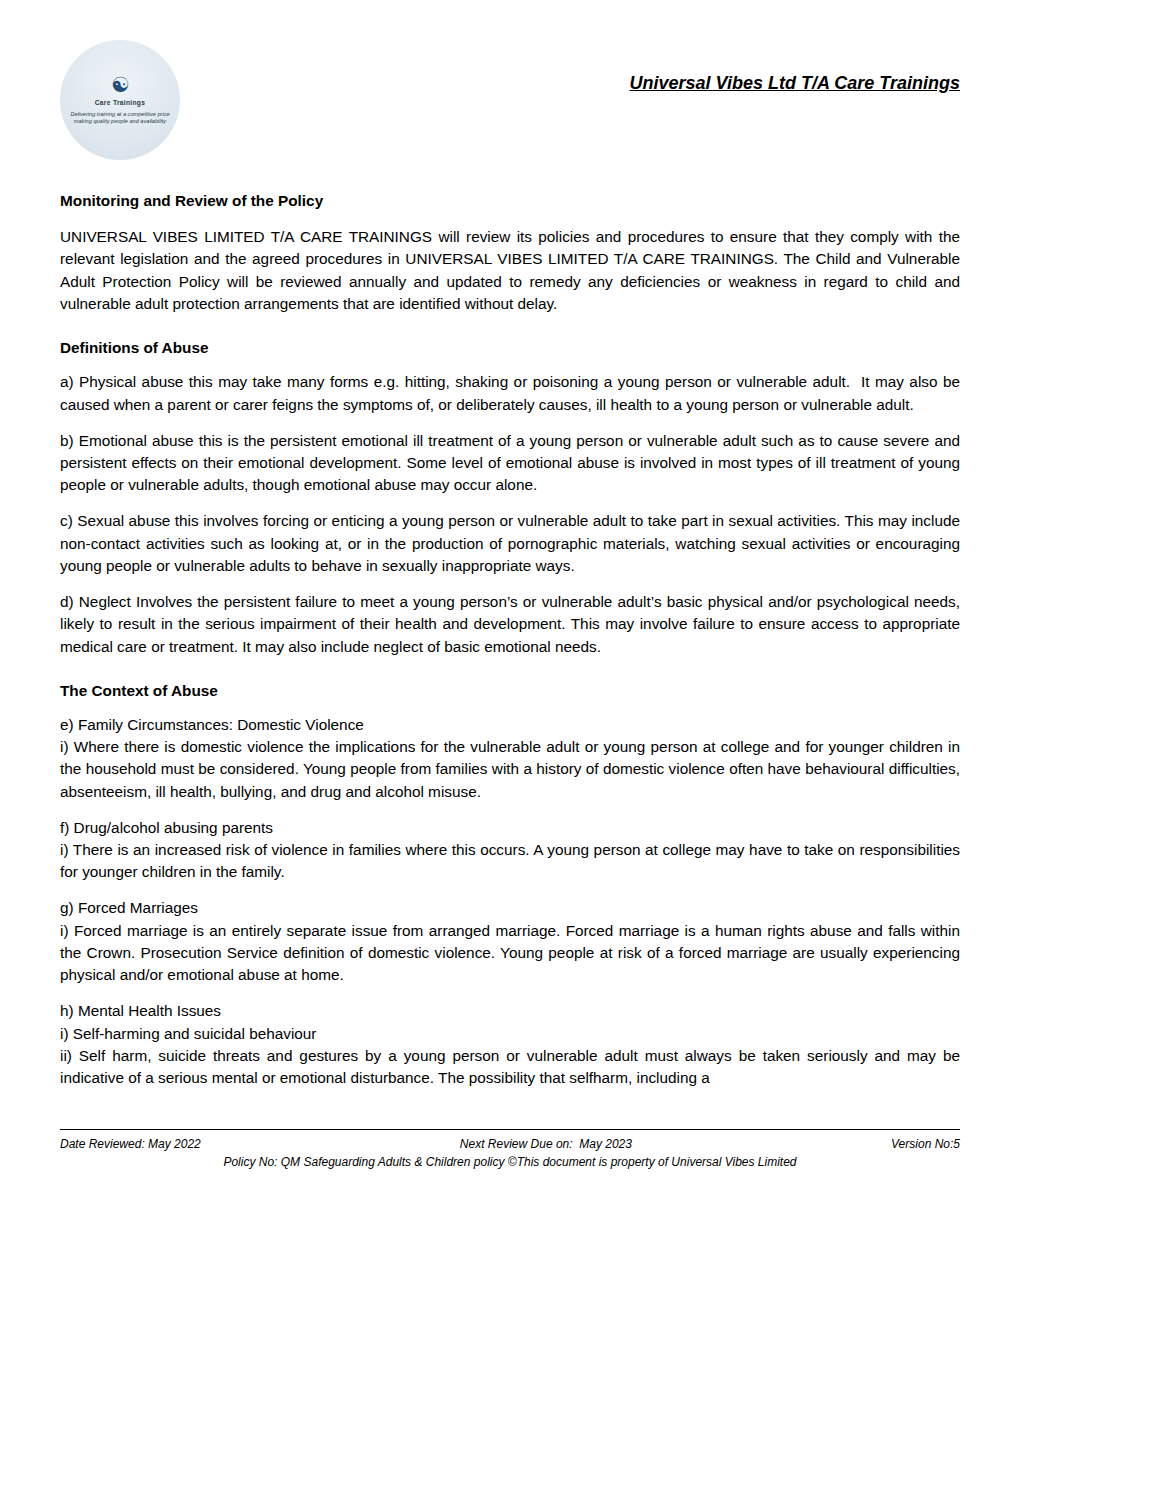☯
Care Trainings
Delivering training at a competitive price
making quality people and availability
Universal Vibes Ltd T/A Care Trainings
Monitoring and Review of the Policy
UNIVERSAL VIBES LIMITED T/A CARE TRAININGS will review its policies and procedures to ensure that they comply with the relevant legislation and the agreed procedures in UNIVERSAL VIBES LIMITED T/A CARE TRAININGS. The Child and Vulnerable Adult Protection Policy will be reviewed annually and updated to remedy any deficiencies or weakness in regard to child and vulnerable adult protection arrangements that are identified without delay.
Definitions of Abuse
a) Physical abuse this may take many forms e.g. hitting, shaking or poisoning a young person or vulnerable adult. It may also be caused when a parent or carer feigns the symptoms of, or deliberately causes, ill health to a young person or vulnerable adult.
b) Emotional abuse this is the persistent emotional ill treatment of a young person or vulnerable adult such as to cause severe and persistent effects on their emotional development. Some level of emotional abuse is involved in most types of ill treatment of young people or vulnerable adults, though emotional abuse may occur alone.
c) Sexual abuse this involves forcing or enticing a young person or vulnerable adult to take part in sexual activities. This may include non-contact activities such as looking at, or in the production of pornographic materials, watching sexual activities or encouraging young people or vulnerable adults to behave in sexually inappropriate ways.
d) Neglect Involves the persistent failure to meet a young person’s or vulnerable adult’s basic physical and/or psychological needs, likely to result in the serious impairment of their health and development. This may involve failure to ensure access to appropriate medical care or treatment. It may also include neglect of basic emotional needs.
The Context of Abuse
e) Family Circumstances: Domestic Violence
i) Where there is domestic violence the implications for the vulnerable adult or young person at college and for younger children in the household must be considered. Young people from families with a history of domestic violence often have behavioural difficulties, absenteeism, ill health, bullying, and drug and alcohol misuse.
f) Drug/alcohol abusing parents
i) There is an increased risk of violence in families where this occurs. A young person at college may have to take on responsibilities for younger children in the family.
g) Forced Marriages
i) Forced marriage is an entirely separate issue from arranged marriage. Forced marriage is a human rights abuse and falls within the Crown. Prosecution Service definition of domestic violence. Young people at risk of a forced marriage are usually experiencing physical and/or emotional abuse at home.
h) Mental Health Issues
i) Self-harming and suicidal behaviour
ii) Self harm, suicide threats and gestures by a young person or vulnerable adult must always be taken seriously and may be indicative of a serious mental or emotional disturbance. The possibility that selfharm, including a
Date Reviewed: May 2022 Next Review Due on: May 2023 Version No:5
Policy No: QM Safeguarding Adults & Children policy ©This document is property of Universal Vibes Limited